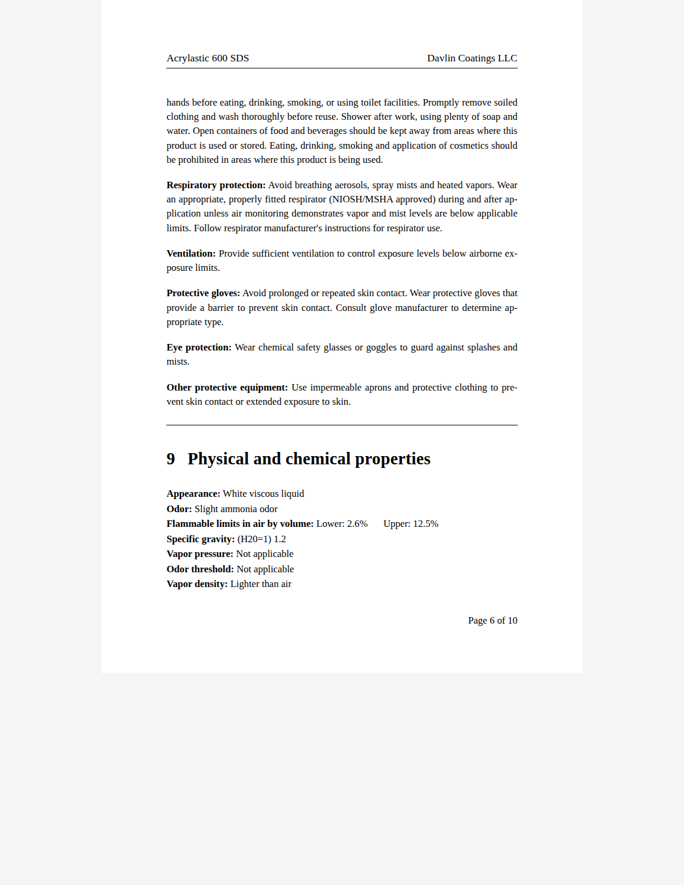Acrylastic 600 SDS Davlin Coatings LLC
hands before eating, drinking, smoking, or using toilet facilities. Promptly remove soiled clothing and wash thoroughly before reuse. Shower after work, using plenty of soap and water. Open containers of food and beverages should be kept away from areas where this product is used or stored. Eating, drinking, smoking and application of cosmetics should be prohibited in areas where this product is being used.
Respiratory protection: Avoid breathing aerosols, spray mists and heated vapors. Wear an appropriate, properly fitted respirator (NIOSH/MSHA approved) during and after application unless air monitoring demonstrates vapor and mist levels are below applicable limits. Follow respirator manufacturer's instructions for respirator use.
Ventilation: Provide sufficient ventilation to control exposure levels below airborne exposure limits.
Protective gloves: Avoid prolonged or repeated skin contact. Wear protective gloves that provide a barrier to prevent skin contact. Consult glove manufacturer to determine appropriate type.
Eye protection: Wear chemical safety glasses or goggles to guard against splashes and mists.
Other protective equipment: Use impermeable aprons and protective clothing to prevent skin contact or extended exposure to skin.
9 Physical and chemical properties
Appearance: White viscous liquid
Odor: Slight ammonia odor
Flammable limits in air by volume: Lower: 2.6% Upper: 12.5%
Specific gravity: (H20=1) 1.2
Vapor pressure: Not applicable
Odor threshold: Not applicable
Vapor density: Lighter than air
Page 6 of 10